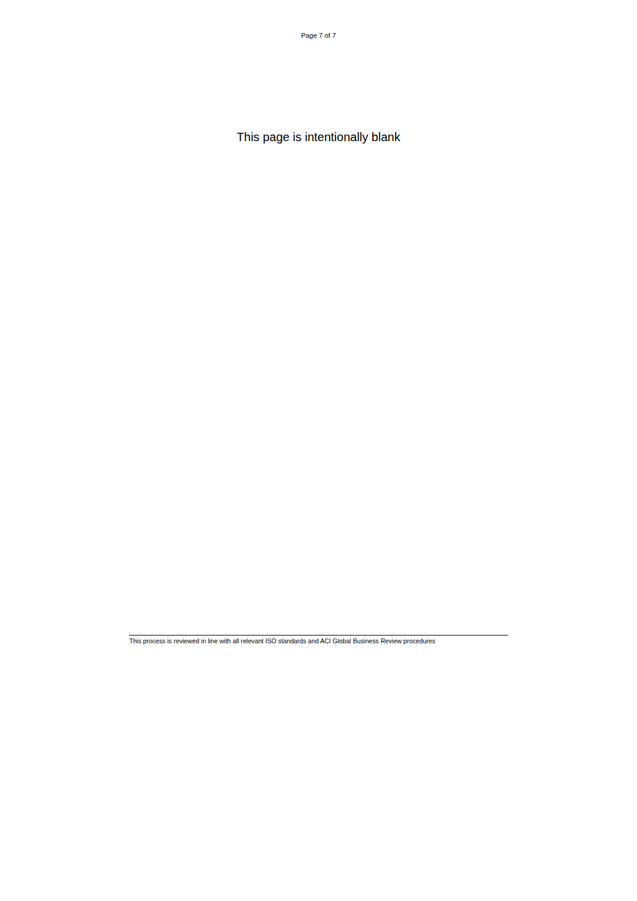Page 7 of 7
This page is intentionally blank
This process is reviewed in line with all relevant ISO standards and ACI Global Business Review procedures